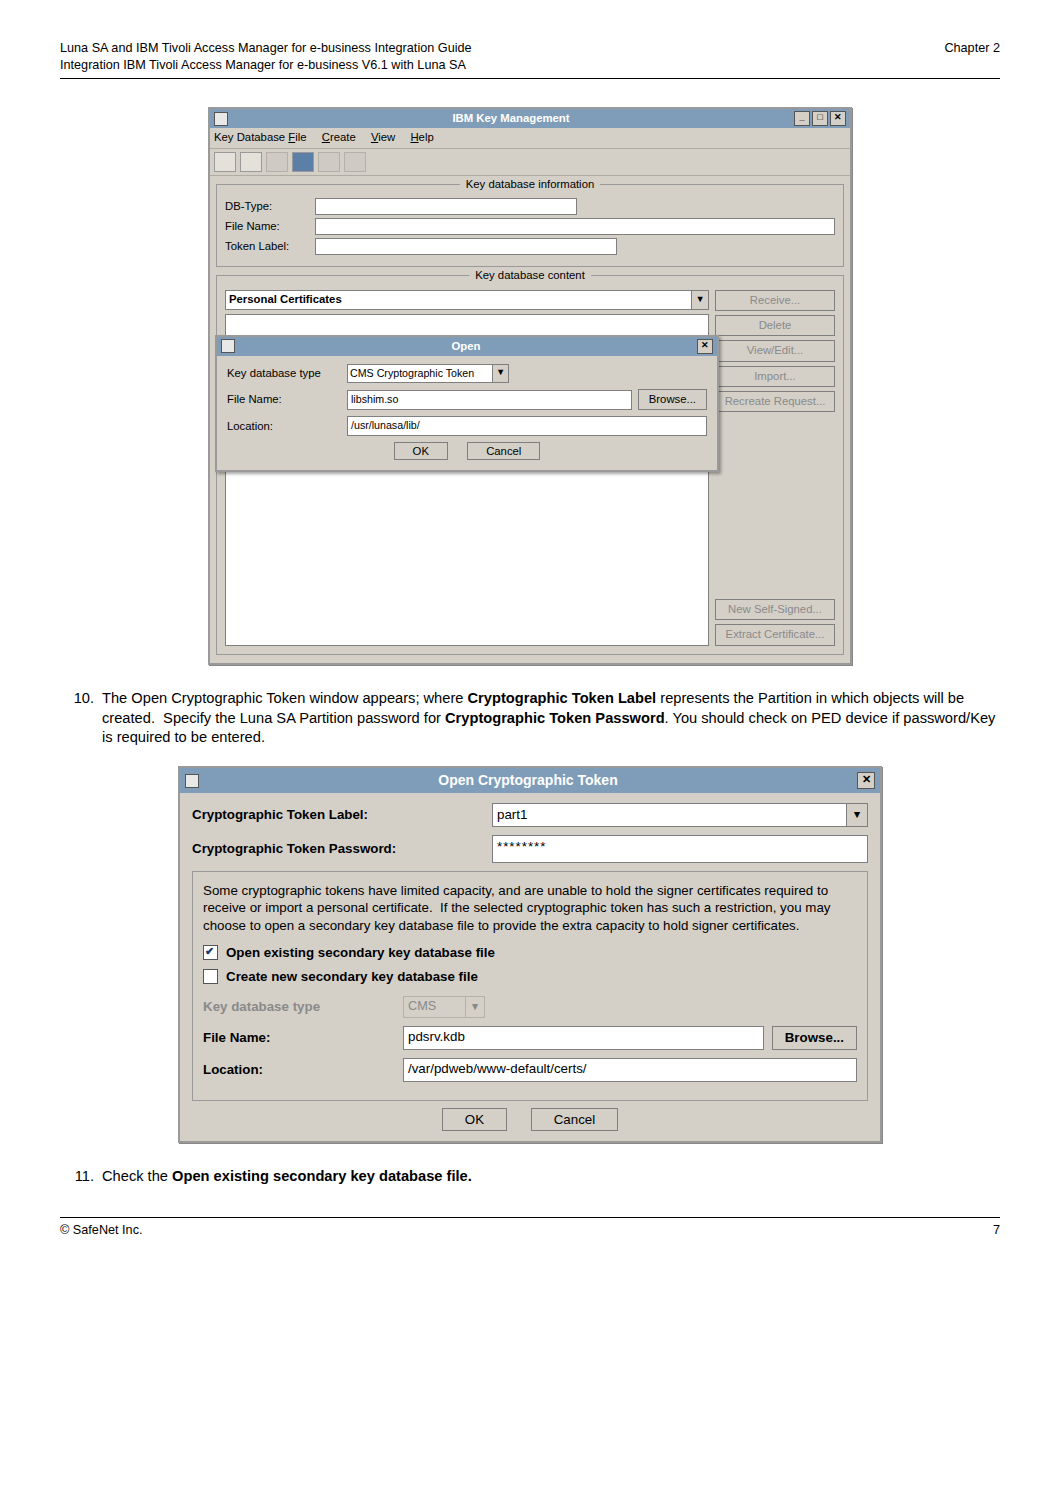| Luna SA and IBM Tivoli Access Manager for e-business Integration Guide | Chapter 2 |
| Integration IBM Tivoli Access Manager for e-business V6.1 with Luna SA | |
IBM Key Management
_
□
✕
Key Database File Create View Help
Key database information
DB-Type:
File Name:
Token Label:
Key database content
Personal Certificates
▼
Open
✕
Key database type
CMS Cryptographic Token
▼
File Name:
libshim.so
Browse...
Location:
/usr/lunasa/lib/
OK Cancel
Receive...
Delete
View/Edit...
Import...
Recreate Request...
New Self-Signed...
Extract Certificate...
10. The Open Cryptographic Token window appears; where Cryptographic Token Label represents the Partition in which objects will be created. Specify the Luna SA Partition password for Cryptographic Token Password. You should check on PED device if password/Key is required to be entered.
Open Cryptographic Token
✕
Cryptographic Token Label:
part1
▼
Cryptographic Token Password:
********
Some cryptographic tokens have limited capacity, and are unable to hold the signer certificates required to receive or import a personal certificate. If the selected cryptographic token has such a restriction, you may choose to open a secondary key database file to provide the extra capacity to hold signer certificates.
Open existing secondary key database file
Create new secondary key database file
Key database type
CMS
▼
File Name:
pdsrv.kdb
Browse...
Location:
/var/pdweb/www-default/certs/
OK Cancel
11. Check the Open existing secondary key database file.
© SafeNet Inc.
7